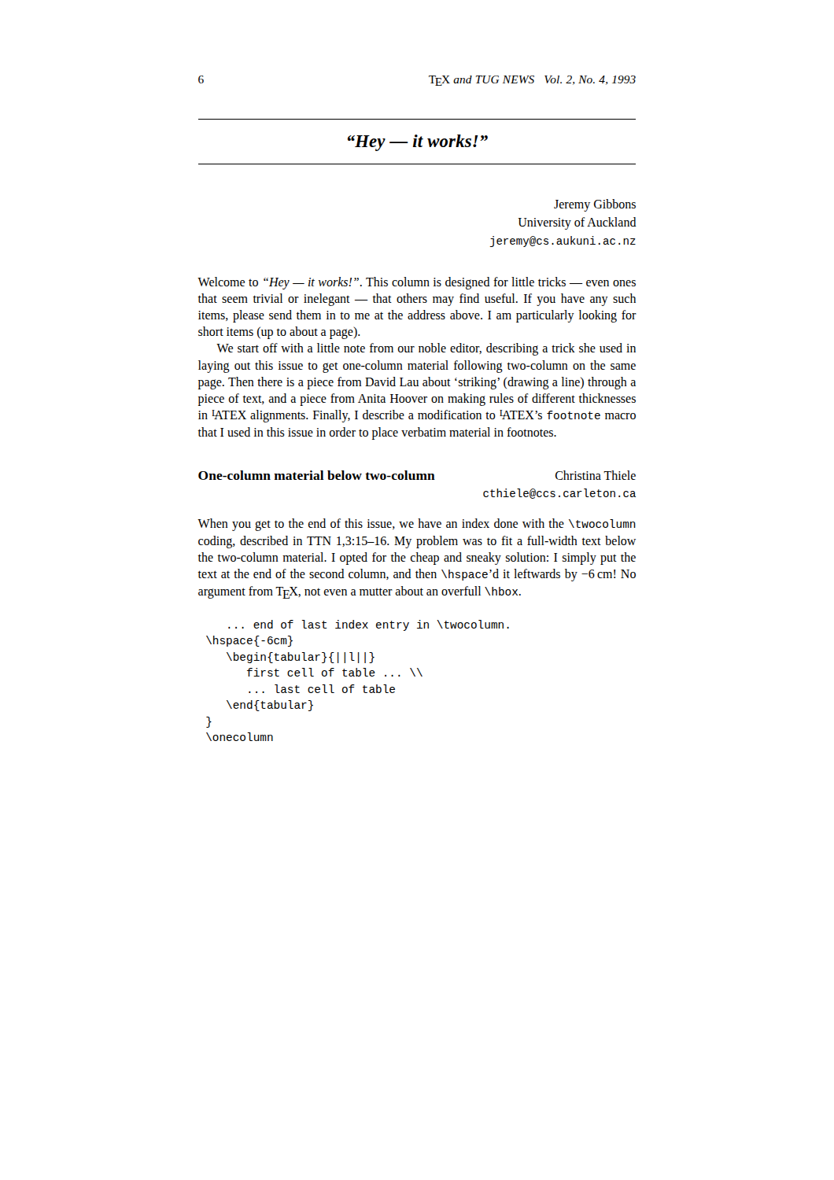6 TEX and TUG NEWS Vol. 2, No. 4, 1993
“Hey — it works!”
Jeremy Gibbons
University of Auckland
jeremy@cs.aukuni.ac.nz
Welcome to “Hey — it works!”. This column is designed for little tricks — even ones that seem trivial or inelegant — that others may find useful. If you have any such items, please send them in to me at the address above. I am particularly looking for short items (up to about a page).
We start off with a little note from our noble editor, describing a trick she used in laying out this issue to get one-column material following two-column on the same page. Then there is a piece from David Lau about ‘striking’ (drawing a line) through a piece of text, and a piece from Anita Hoover on making rules of different thicknesses in LATEX alignments. Finally, I describe a modification to LATEX’s footnote macro that I used in this issue in order to place verbatim material in footnotes.
One-column material below two-column
Christina Thiele
cthiele@ccs.carleton.ca
When you get to the end of this issue, we have an index done with the \twocolumn coding, described in TTN 1,3:15–16. My problem was to fit a full-width text below the two-column material. I opted for the cheap and sneaky solution: I simply put the text at the end of the second column, and then \hspace’d it leftwards by −6 cm! No argument from TEX, not even a mutter about an overfull \hbox.
   ... end of last index entry in \twocolumn.
\hspace{-6cm}
   \begin{tabular}{||l||}
      first cell of table ... \\
      ... last cell of table
   \end{tabular}
}
\onecolumn